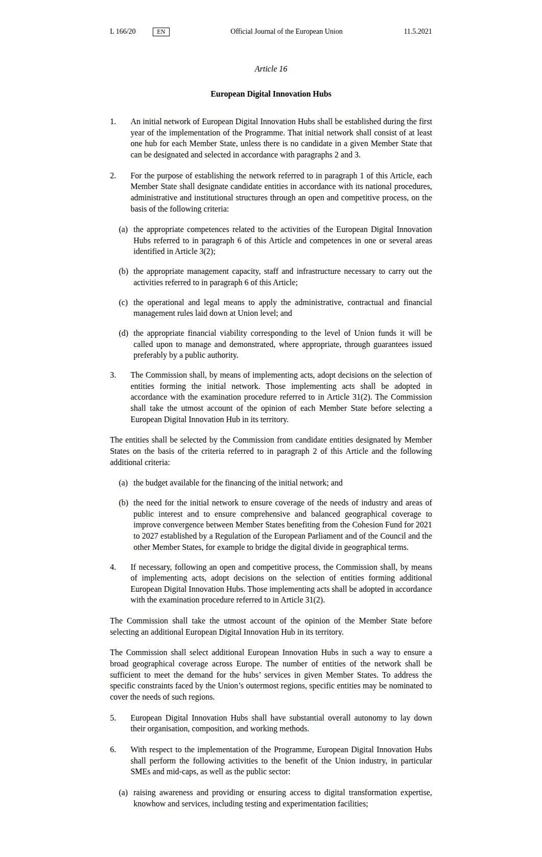L 166/20 EN
Official Journal of the European Union
11.5.2021
Article 16
European Digital Innovation Hubs
1.
An initial network of European Digital Innovation Hubs shall be established during the first year of the implementation of the Programme. That initial network shall consist of at least one hub for each Member State, unless there is no candidate in a given Member State that can be designated and selected in accordance with paragraphs 2 and 3.
2.
For the purpose of establishing the network referred to in paragraph 1 of this Article, each Member State shall designate candidate entities in accordance with its national procedures, administrative and institutional structures through an open and competitive process, on the basis of the following criteria:
(a)
the appropriate competences related to the activities of the European Digital Innovation Hubs referred to in paragraph 6 of this Article and competences in one or several areas identified in Article 3(2);
(b)
the appropriate management capacity, staff and infrastructure necessary to carry out the activities referred to in paragraph 6 of this Article;
(c)
the operational and legal means to apply the administrative, contractual and financial management rules laid down at Union level; and
(d)
the appropriate financial viability corresponding to the level of Union funds it will be called upon to manage and demonstrated, where appropriate, through guarantees issued preferably by a public authority.
3.
The Commission shall, by means of implementing acts, adopt decisions on the selection of entities forming the initial network. Those implementing acts shall be adopted in accordance with the examination procedure referred to in Article 31(2). The Commission shall take the utmost account of the opinion of each Member State before selecting a European Digital Innovation Hub in its territory.
The entities shall be selected by the Commission from candidate entities designated by Member States on the basis of the criteria referred to in paragraph 2 of this Article and the following additional criteria:
(a)
the budget available for the financing of the initial network; and
(b)
the need for the initial network to ensure coverage of the needs of industry and areas of public interest and to ensure comprehensive and balanced geographical coverage to improve convergence between Member States benefiting from the Cohesion Fund for 2021 to 2027 established by a Regulation of the European Parliament and of the Council and the other Member States, for example to bridge the digital divide in geographical terms.
4.
If necessary, following an open and competitive process, the Commission shall, by means of implementing acts, adopt decisions on the selection of entities forming additional European Digital Innovation Hubs. Those implementing acts shall be adopted in accordance with the examination procedure referred to in Article 31(2).
The Commission shall take the utmost account of the opinion of the Member State before selecting an additional European Digital Innovation Hub in its territory.
The Commission shall select additional European Innovation Hubs in such a way to ensure a broad geographical coverage across Europe. The number of entities of the network shall be sufficient to meet the demand for the hubs’ services in given Member States. To address the specific constraints faced by the Union’s outermost regions, specific entities may be nominated to cover the needs of such regions.
5.
European Digital Innovation Hubs shall have substantial overall autonomy to lay down their organisation, composition, and working methods.
6.
With respect to the implementation of the Programme, European Digital Innovation Hubs shall perform the following activities to the benefit of the Union industry, in particular SMEs and mid-caps, as well as the public sector:
(a)
raising awareness and providing or ensuring access to digital transformation expertise, knowhow and services, including testing and experimentation facilities;